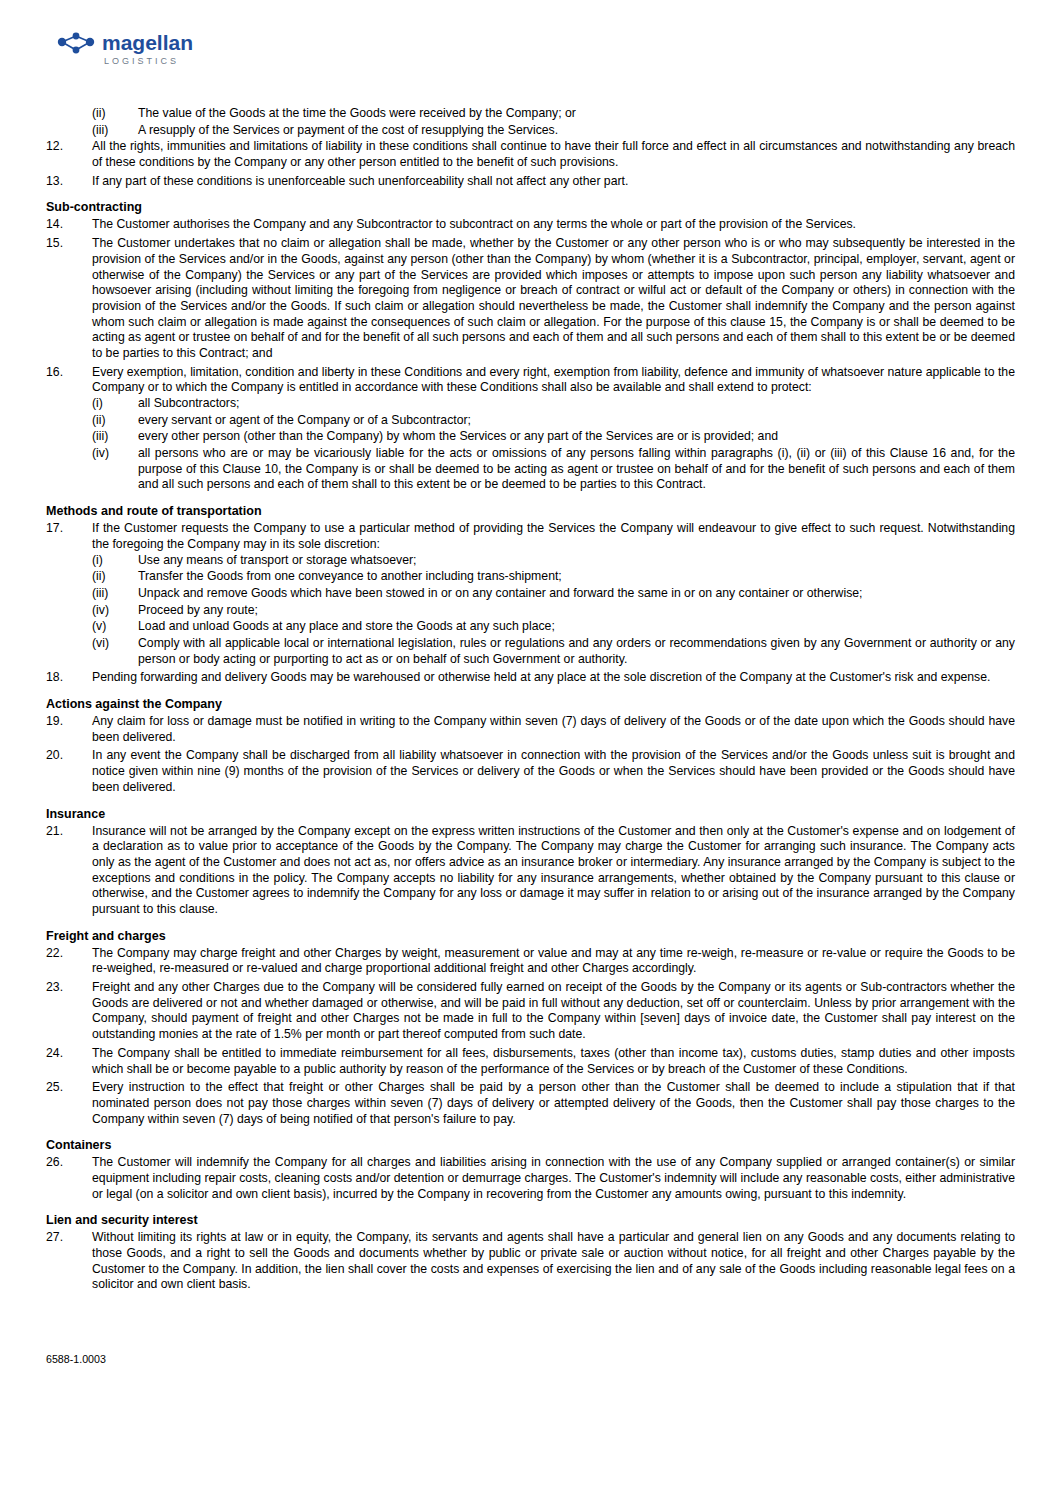magellan LOGISTICS
(ii) The value of the Goods at the time the Goods were received by the Company; or
(iii) A resupply of the Services or payment of the cost of resupplying the Services.
12. All the rights, immunities and limitations of liability in these conditions shall continue to have their full force and effect in all circumstances and notwithstanding any breach of these conditions by the Company or any other person entitled to the benefit of such provisions.
13. If any part of these conditions is unenforceable such unenforceability shall not affect any other part.
Sub-contracting
14. The Customer authorises the Company and any Subcontractor to subcontract on any terms the whole or part of the provision of the Services.
15. The Customer undertakes that no claim or allegation shall be made, whether by the Customer or any other person who is or who may subsequently be interested in the provision of the Services and/or in the Goods, against any person (other than the Company) by whom (whether it is a Subcontractor, principal, employer, servant, agent or otherwise of the Company) the Services or any part of the Services are provided which imposes or attempts to impose upon such person any liability whatsoever and howsoever arising (including without limiting the foregoing from negligence or breach of contract or wilful act or default of the Company or others) in connection with the provision of the Services and/or the Goods. If such claim or allegation should nevertheless be made, the Customer shall indemnify the Company and the person against whom such claim or allegation is made against the consequences of such claim or allegation. For the purpose of this clause 15, the Company is or shall be deemed to be acting as agent or trustee on behalf of and for the benefit of all such persons and each of them and all such persons and each of them shall to this extent be or be deemed to be parties to this Contract; and
16. Every exemption, limitation, condition and liberty in these Conditions and every right, exemption from liability, defence and immunity of whatsoever nature applicable to the Company or to which the Company is entitled in accordance with these Conditions shall also be available and shall extend to protect:
(i) all Subcontractors;
(ii) every servant or agent of the Company or of a Subcontractor;
(iii) every other person (other than the Company) by whom the Services or any part of the Services are or is provided; and
(iv) all persons who are or may be vicariously liable for the acts or omissions of any persons falling within paragraphs (i), (ii) or (iii) of this Clause 16 and, for the purpose of this Clause 10, the Company is or shall be deemed to be acting as agent or trustee on behalf of and for the benefit of such persons and each of them and all such persons and each of them shall to this extent be or be deemed to be parties to this Contract.
Methods and route of transportation
17. If the Customer requests the Company to use a particular method of providing the Services the Company will endeavour to give effect to such request. Notwithstanding the foregoing the Company may in its sole discretion:
(i) Use any means of transport or storage whatsoever;
(ii) Transfer the Goods from one conveyance to another including trans-shipment;
(iii) Unpack and remove Goods which have been stowed in or on any container and forward the same in or on any container or otherwise;
(iv) Proceed by any route;
(v) Load and unload Goods at any place and store the Goods at any such place;
(vi) Comply with all applicable local or international legislation, rules or regulations and any orders or recommendations given by any Government or authority or any person or body acting or purporting to act as or on behalf of such Government or authority.
18. Pending forwarding and delivery Goods may be warehoused or otherwise held at any place at the sole discretion of the Company at the Customer's risk and expense.
Actions against the Company
19. Any claim for loss or damage must be notified in writing to the Company within seven (7) days of delivery of the Goods or of the date upon which the Goods should have been delivered.
20. In any event the Company shall be discharged from all liability whatsoever in connection with the provision of the Services and/or the Goods unless suit is brought and notice given within nine (9) months of the provision of the Services or delivery of the Goods or when the Services should have been provided or the Goods should have been delivered.
Insurance
21. Insurance will not be arranged by the Company except on the express written instructions of the Customer and then only at the Customer's expense and on lodgement of a declaration as to value prior to acceptance of the Goods by the Company. The Company may charge the Customer for arranging such insurance. The Company acts only as the agent of the Customer and does not act as, nor offers advice as an insurance broker or intermediary. Any insurance arranged by the Company is subject to the exceptions and conditions in the policy. The Company accepts no liability for any insurance arrangements, whether obtained by the Company pursuant to this clause or otherwise, and the Customer agrees to indemnify the Company for any loss or damage it may suffer in relation to or arising out of the insurance arranged by the Company pursuant to this clause.
Freight and charges
22. The Company may charge freight and other Charges by weight, measurement or value and may at any time re-weigh, re-measure or re-value or require the Goods to be re-weighed, re-measured or re-valued and charge proportional additional freight and other Charges accordingly.
23. Freight and any other Charges due to the Company will be considered fully earned on receipt of the Goods by the Company or its agents or Sub-contractors whether the Goods are delivered or not and whether damaged or otherwise, and will be paid in full without any deduction, set off or counterclaim. Unless by prior arrangement with the Company, should payment of freight and other Charges not be made in full to the Company within [seven] days of invoice date, the Customer shall pay interest on the outstanding monies at the rate of 1.5% per month or part thereof computed from such date.
24. The Company shall be entitled to immediate reimbursement for all fees, disbursements, taxes (other than income tax), customs duties, stamp duties and other imposts which shall be or become payable to a public authority by reason of the performance of the Services or by breach of the Customer of these Conditions.
25. Every instruction to the effect that freight or other Charges shall be paid by a person other than the Customer shall be deemed to include a stipulation that if that nominated person does not pay those charges within seven (7) days of delivery or attempted delivery of the Goods, then the Customer shall pay those charges to the Company within seven (7) days of being notified of that person's failure to pay.
Containers
26. The Customer will indemnify the Company for all charges and liabilities arising in connection with the use of any Company supplied or arranged container(s) or similar equipment including repair costs, cleaning costs and/or detention or demurrage charges. The Customer's indemnity will include any reasonable costs, either administrative or legal (on a solicitor and own client basis), incurred by the Company in recovering from the Customer any amounts owing, pursuant to this indemnity.
Lien and security interest
27. Without limiting its rights at law or in equity, the Company, its servants and agents shall have a particular and general lien on any Goods and any documents relating to those Goods, and a right to sell the Goods and documents whether by public or private sale or auction without notice, for all freight and other Charges payable by the Customer to the Company. In addition, the lien shall cover the costs and expenses of exercising the lien and of any sale of the Goods including reasonable legal fees on a solicitor and own client basis.
6588-1.0003